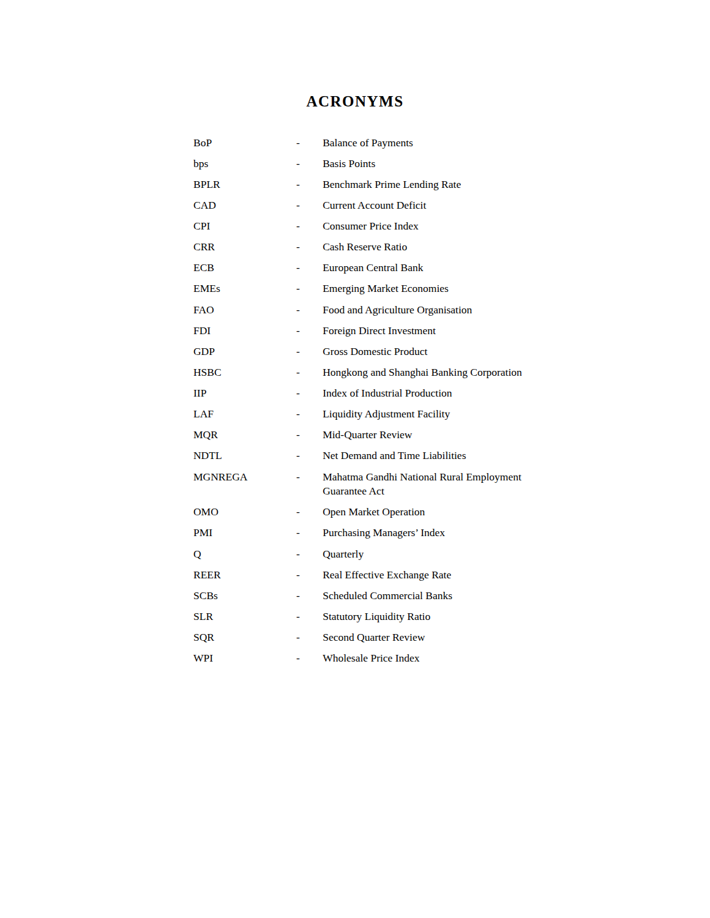ACRONYMS
| BoP | - | Balance of Payments |
| bps | - | Basis Points |
| BPLR | - | Benchmark Prime Lending Rate |
| CAD | - | Current Account Deficit |
| CPI | - | Consumer Price Index |
| CRR | - | Cash Reserve Ratio |
| ECB | - | European Central Bank |
| EMEs | - | Emerging Market Economies |
| FAO | - | Food and Agriculture Organisation |
| FDI | - | Foreign Direct Investment |
| GDP | - | Gross Domestic Product |
| HSBC | - | Hongkong and Shanghai Banking Corporation |
| IIP | - | Index of Industrial Production |
| LAF | - | Liquidity Adjustment Facility |
| MQR | - | Mid-Quarter Review |
| NDTL | - | Net Demand and Time Liabilities |
| MGNREGA | - | Mahatma Gandhi National Rural Employment Guarantee Act |
| OMO | - | Open Market Operation |
| PMI | - | Purchasing Managers’ Index |
| Q | - | Quarterly |
| REER | - | Real Effective Exchange Rate |
| SCBs | - | Scheduled Commercial Banks |
| SLR | - | Statutory Liquidity Ratio |
| SQR | - | Second Quarter Review |
| WPI | - | Wholesale Price Index |